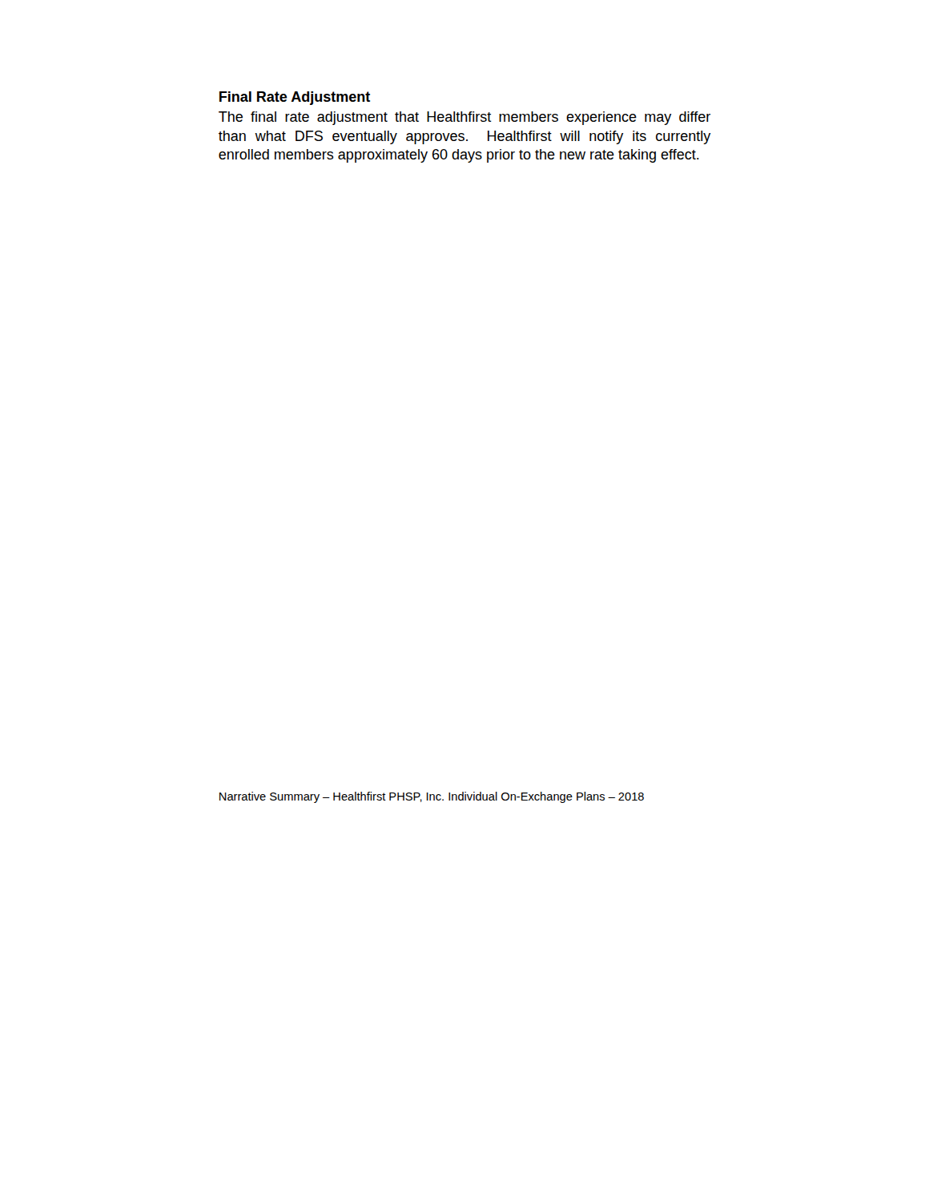Final Rate Adjustment
The final rate adjustment that Healthfirst members experience may differ than what DFS eventually approves. Healthfirst will notify its currently enrolled members approximately 60 days prior to the new rate taking effect.
Narrative Summary – Healthfirst PHSP, Inc. Individual On-Exchange Plans – 2018